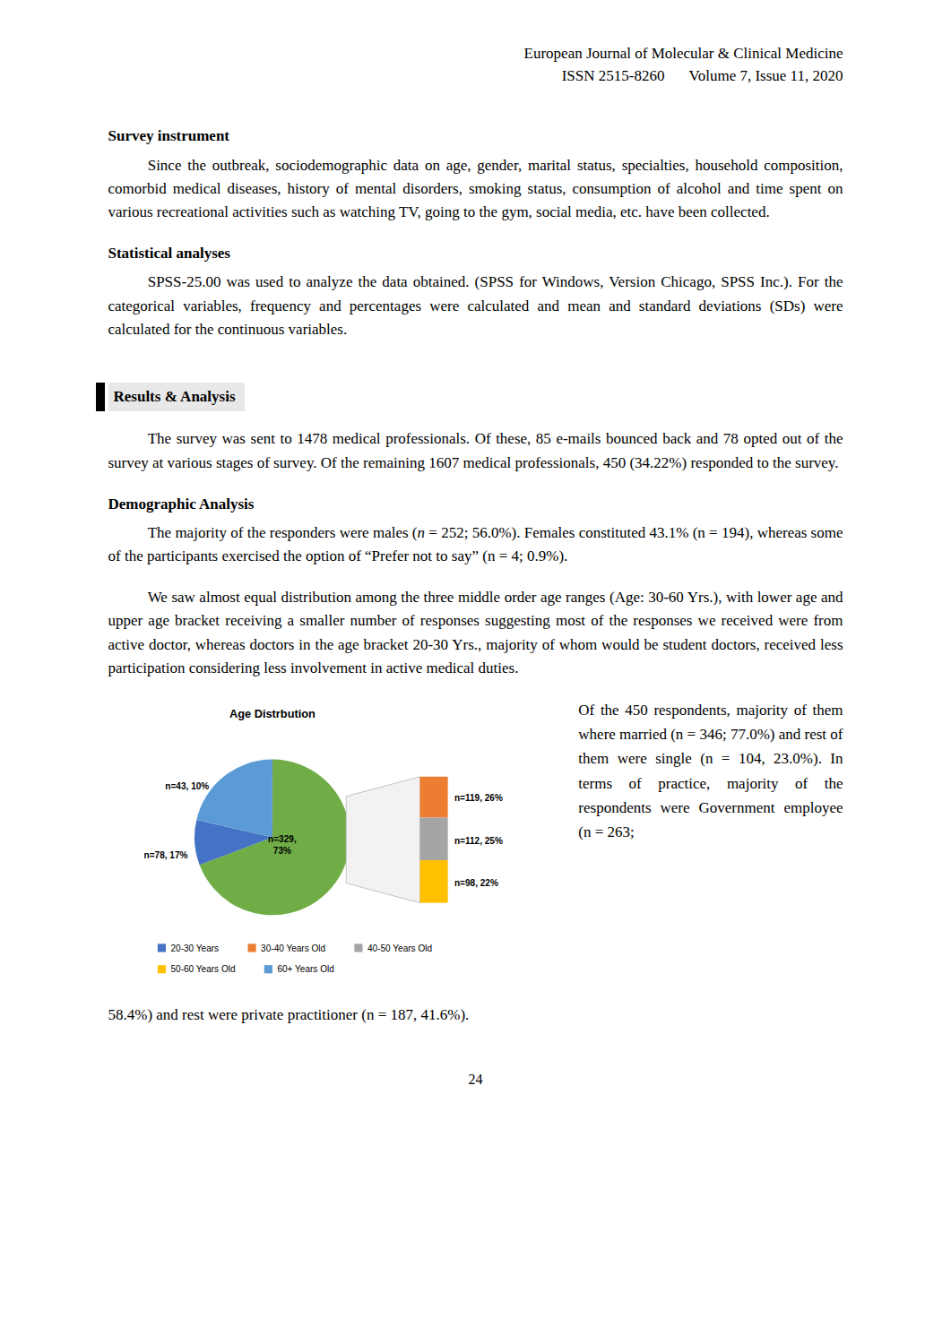European Journal of Molecular & Clinical Medicine ISSN 2515-8260 Volume 7, Issue 11, 2020
Survey instrument
Since the outbreak, sociodemographic data on age, gender, marital status, specialties, household composition, comorbid medical diseases, history of mental disorders, smoking status, consumption of alcohol and time spent on various recreational activities such as watching TV, going to the gym, social media, etc. have been collected.
Statistical analyses
SPSS-25.00 was used to analyze the data obtained. (SPSS for Windows, Version Chicago, SPSS Inc.). For the categorical variables, frequency and percentages were calculated and mean and standard deviations (SDs) were calculated for the continuous variables.
Results & Analysis
The survey was sent to 1478 medical professionals. Of these, 85 e-mails bounced back and 78 opted out of the survey at various stages of survey. Of the remaining 1607 medical professionals, 450 (34.22%) responded to the survey.
Demographic Analysis
The majority of the responders were males (n = 252; 56.0%). Females constituted 43.1% (n = 194), whereas some of the participants exercised the option of “Prefer not to say” (n = 4; 0.9%).
We saw almost equal distribution among the three middle order age ranges (Age: 30-60 Yrs.), with lower age and upper age bracket receiving a smaller number of responses suggesting most of the responses we received were from active doctor, whereas doctors in the age bracket 20-30 Yrs., majority of whom would be student doctors, received less participation considering less involvement in active medical duties.
Age Distribution Age Distrbution n=43, 10% n=78, 17% n=329, 73% n=119, 26% n=112, 25% n=98, 22% 20-30 Years 30-40 Years Old 40-50 Years Old 50-60 Years Old 60+ Years Old
Of the 450 respondents, majority of them where married (n = 346; 77.0%) and rest of them were single (n = 104, 23.0%). In terms of practice, majority of the respondents were Government employee (n = 263;
58.4%) and rest were private practitioner (n = 187, 41.6%).
24